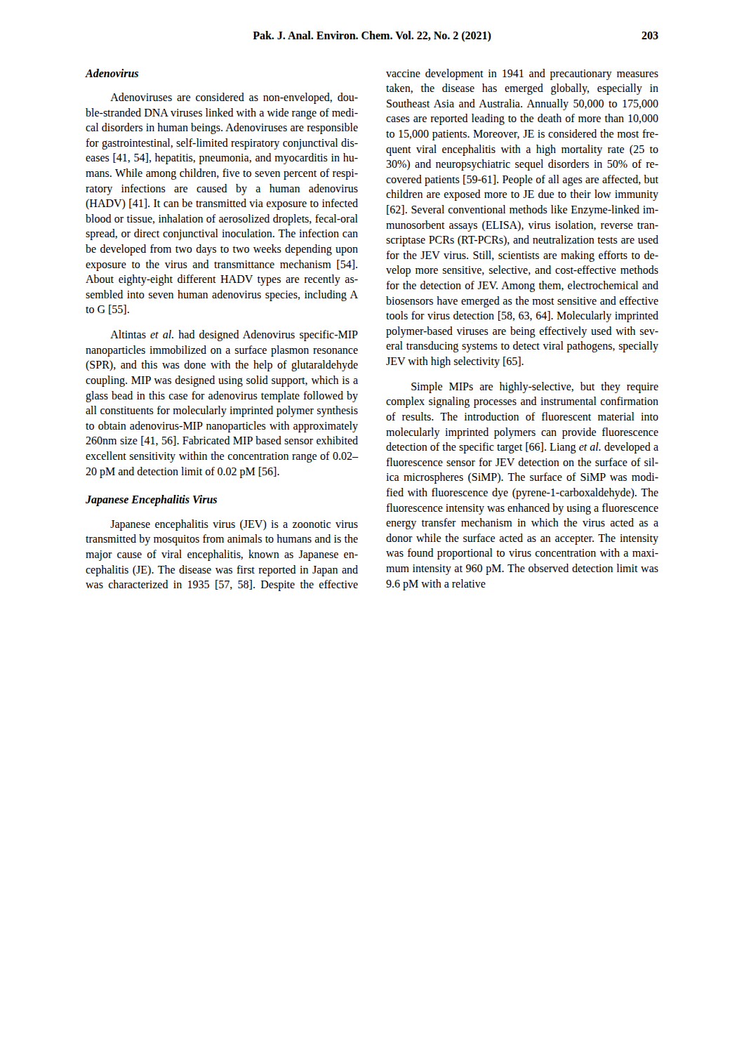Pak. J. Anal. Environ. Chem. Vol. 22, No. 2 (2021) 203
Adenovirus
Adenoviruses are considered as non-enveloped, double-stranded DNA viruses linked with a wide range of medical disorders in human beings. Adenoviruses are responsible for gastrointestinal, self-limited respiratory conjunctival diseases [41, 54], hepatitis, pneumonia, and myocarditis in humans. While among children, five to seven percent of respiratory infections are caused by a human adenovirus (HADV) [41]. It can be transmitted via exposure to infected blood or tissue, inhalation of aerosolized droplets, fecal-oral spread, or direct conjunctival inoculation. The infection can be developed from two days to two weeks depending upon exposure to the virus and transmittance mechanism [54]. About eighty-eight different HADV types are recently assembled into seven human adenovirus species, including A to G [55].
Altintas et al. had designed Adenovirus specific-MIP nanoparticles immobilized on a surface plasmon resonance (SPR), and this was done with the help of glutaraldehyde coupling. MIP was designed using solid support, which is a glass bead in this case for adenovirus template followed by all constituents for molecularly imprinted polymer synthesis to obtain adenovirus-MIP nanoparticles with approximately 260nm size [41, 56]. Fabricated MIP based sensor exhibited excellent sensitivity within the concentration range of 0.02–20 pM and detection limit of 0.02 pM [56].
Japanese Encephalitis Virus
Japanese encephalitis virus (JEV) is a zoonotic virus transmitted by mosquitos from animals to humans and is the major cause of viral encephalitis, known as Japanese encephalitis (JE). The disease was first reported in Japan and was characterized in 1935 [57, 58]. Despite the effective vaccine development in 1941 and precautionary measures taken, the disease has emerged globally, especially in Southeast Asia and Australia. Annually 50,000 to 175,000 cases are reported leading to the death of more than 10,000 to 15,000 patients. Moreover, JE is considered the most frequent viral encephalitis with a high mortality rate (25 to 30%) and neuropsychiatric sequel disorders in 50% of recovered patients [59-61]. People of all ages are affected, but children are exposed more to JE due to their low immunity [62]. Several conventional methods like Enzyme-linked immunosorbent assays (ELISA), virus isolation, reverse transcriptase PCRs (RT-PCRs), and neutralization tests are used for the JEV virus. Still, scientists are making efforts to develop more sensitive, selective, and cost-effective methods for the detection of JEV. Among them, electrochemical and biosensors have emerged as the most sensitive and effective tools for virus detection [58, 63, 64]. Molecularly imprinted polymer-based viruses are being effectively used with several transducing systems to detect viral pathogens, specially JEV with high selectivity [65].
Simple MIPs are highly-selective, but they require complex signaling processes and instrumental confirmation of results. The introduction of fluorescent material into molecularly imprinted polymers can provide fluorescence detection of the specific target [66]. Liang et al. developed a fluorescence sensor for JEV detection on the surface of silica microspheres (SiMP). The surface of SiMP was modified with fluorescence dye (pyrene-1-carboxaldehyde). The fluorescence intensity was enhanced by using a fluorescence energy transfer mechanism in which the virus acted as a donor while the surface acted as an accepter. The intensity was found proportional to virus concentration with a maximum intensity at 960 pM. The observed detection limit was 9.6 pM with a relative